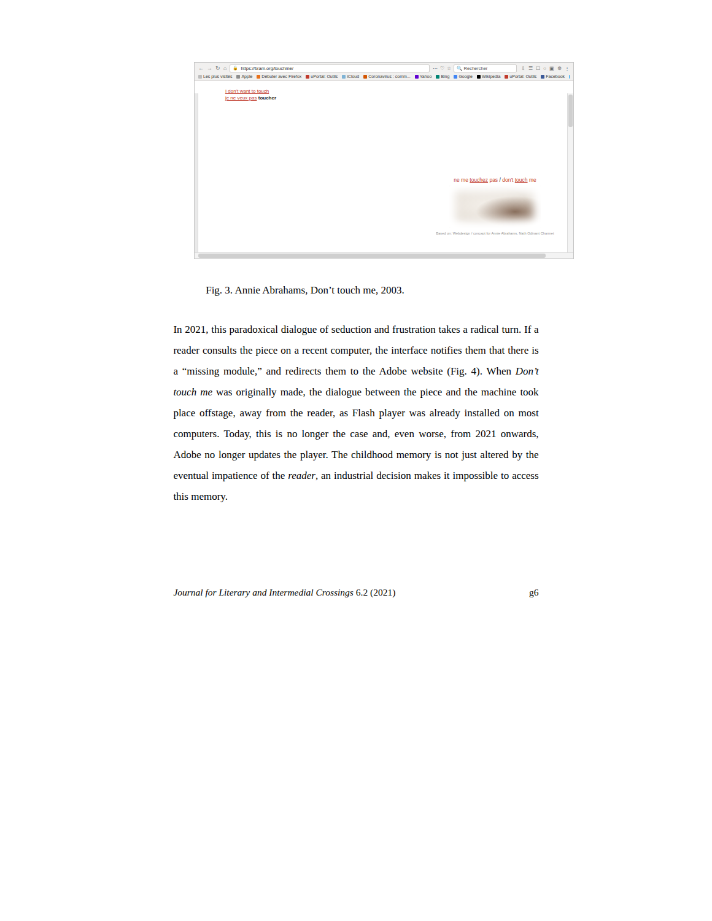← → ↻ ⌂ 🔒 https://bram.org/touchme/ ⋯ ♡ ☆ 🔍Rechercher ⇩ ☰ ☐ ○ ▣ ⚙ ⋮
Les plus visités Apple Débuter avec Firefox uPortal: Outils iCloud Coronavirus : comm... Yahoo Bing Google Wikipedia uPortal: Outils Facebook Twitter LinkedIn Meteo France »
I don't want to touch
je ne veux pas toucher
ne me touchez pas / don't touch me
Based on: Webdesign / concept for Annie Abrahams, Nath Odinant Charmet
Fig. 3. Annie Abrahams, Don’t touch me, 2003.
In 2021, this paradoxical dialogue of seduction and frustration takes a radical turn. If a reader consults the piece on a recent computer, the interface notifies them that there is a “missing module,” and redirects them to the Adobe website (Fig. 4). When Don’t touch me was originally made, the dialogue between the piece and the machine took place offstage, away from the reader, as Flash player was already installed on most computers. Today, this is no longer the case and, even worse, from 2021 onwards, Adobe no longer updates the player. The childhood memory is not just altered by the eventual impatience of the reader, an industrial decision makes it impossible to access this memory.
Journal for Literary and Intermedial Crossings 6.2 (2021)
g6